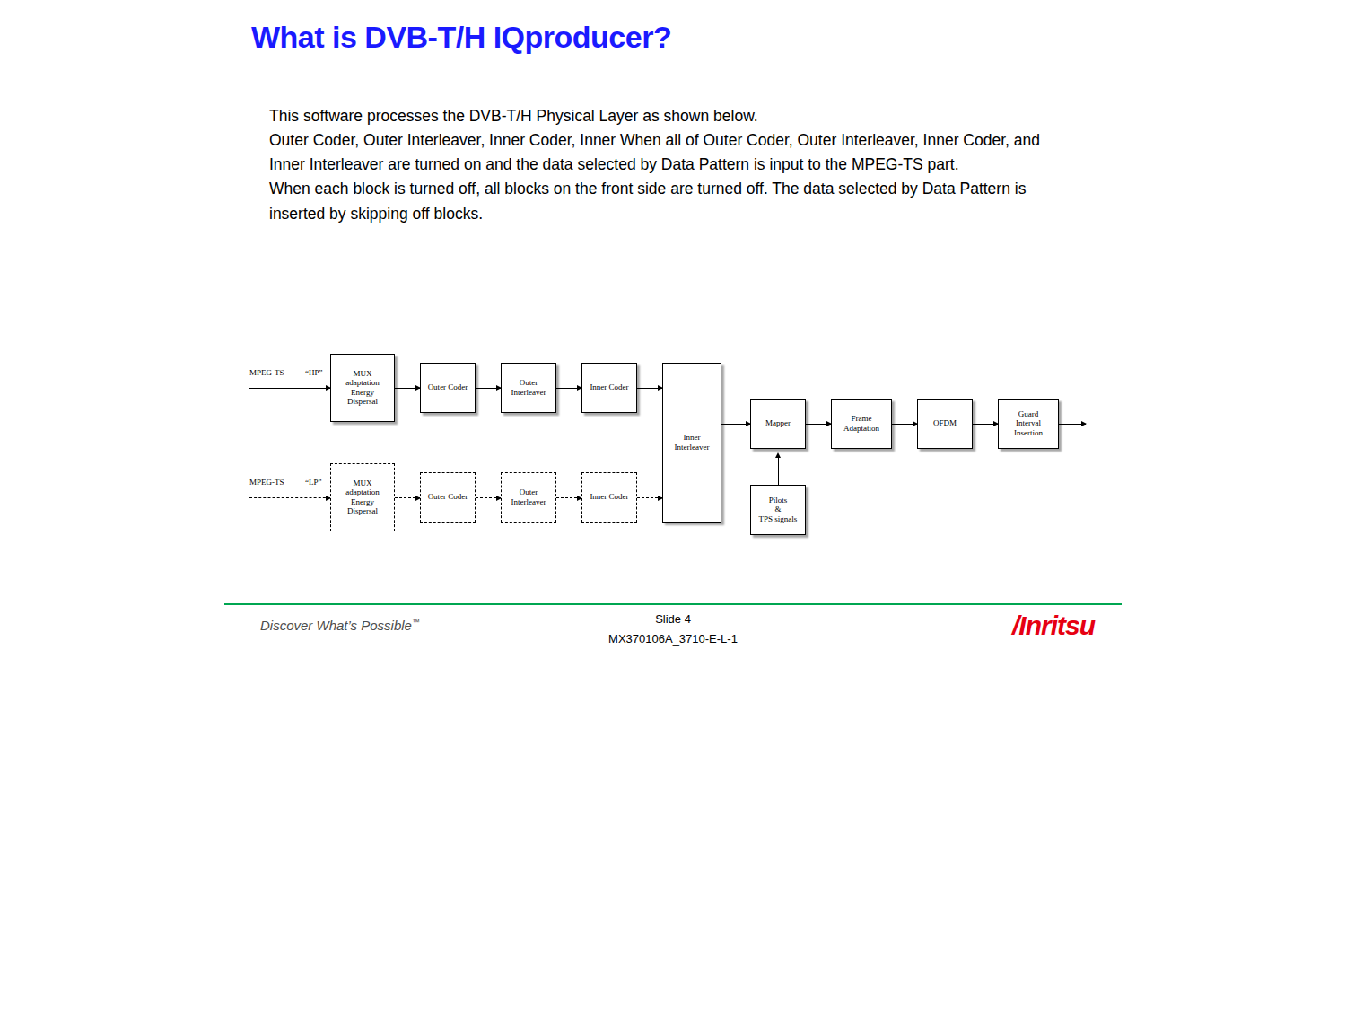What is DVB-T/H IQproducer?
This software processes the DVB-T/H Physical Layer as shown below.
Outer Coder, Outer Interleaver, Inner Coder, Inner When all of Outer Coder, Outer Interleaver, Inner Coder, and Inner Interleaver are turned on and the data selected by Data Pattern is input to the MPEG-TS part.
When each block is turned off, all blocks on the front side are turned off. The data selected by Data Pattern is inserted by skipping off blocks.
MPEG-TS “HP” MPEG-TS “LP”
MUX
adaptation
Energy
Dispersal
Outer Coder
Outer
Interleaver
Inner Coder
MUX
adaptation
Energy
Dispersal
Outer Coder
Outer
Interleaver
Inner Coder
Inner
Interleaver
Mapper
Pilots
&
TPS signals
Frame
Adaptation
OFDM
Guard
Interval
Insertion
Discover What’s Possible™
Slide 4
MX370106A_3710-E-L-1
/Inritsu